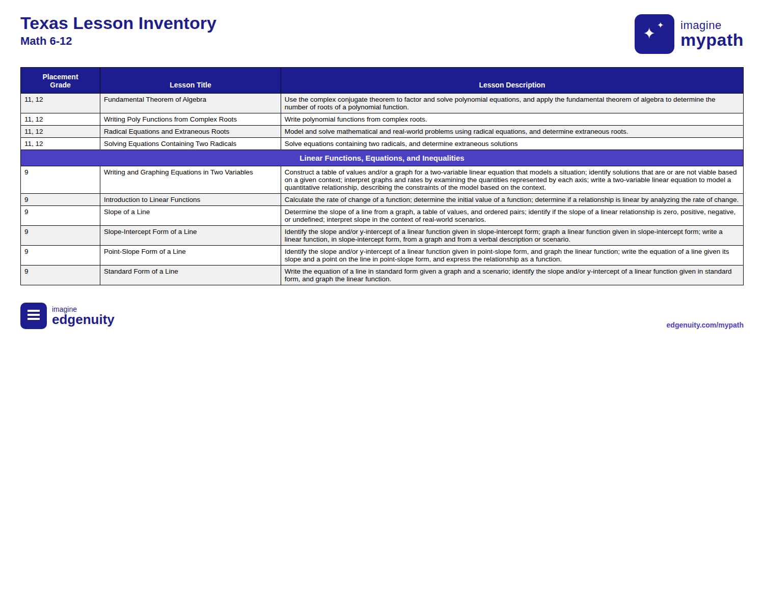Texas Lesson Inventory
Math 6-12
imagine mypath
| Placement Grade | Lesson Title | Lesson Description |
| --- | --- | --- |
| 11, 12 | Fundamental Theorem of Algebra | Use the complex conjugate theorem to factor and solve polynomial equations, and apply the fundamental theorem of algebra to determine the number of roots of a polynomial function. |
| 11, 12 | Writing Poly Functions from Complex Roots | Write polynomial functions from complex roots. |
| 11, 12 | Radical Equations and Extraneous Roots | Model and solve mathematical and real-world problems using radical equations, and determine extraneous roots. |
| 11, 12 | Solving Equations Containing Two Radicals | Solve equations containing two radicals, and determine extraneous solutions |
| Linear Functions, Equations, and Inequalities |
| 9 | Writing and Graphing Equations in Two Variables | Construct a table of values and/or a graph for a two-variable linear equation that models a situation; identify solutions that are or are not viable based on a given context; interpret graphs and rates by examining the quantities represented by each axis; write a two-variable linear equation to model a quantitative relationship, describing the constraints of the model based on the context. |
| 9 | Introduction to Linear Functions | Calculate the rate of change of a function; determine the initial value of a function; determine if a relationship is linear by analyzing the rate of change. |
| 9 | Slope of a Line | Determine the slope of a line from a graph, a table of values, and ordered pairs; identify if the slope of a linear relationship is zero, positive, negative, or undefined; interpret slope in the context of real-world scenarios. |
| 9 | Slope-Intercept Form of a Line | Identify the slope and/or y-intercept of a linear function given in slope-intercept form; graph a linear function given in slope-intercept form; write a linear function, in slope-intercept form, from a graph and from a verbal description or scenario. |
| 9 | Point-Slope Form of a Line | Identify the slope and/or y-intercept of a linear function given in point-slope form, and graph the linear function; write the equation of a line given its slope and a point on the line in point-slope form, and express the relationship as a function. |
| 9 | Standard Form of a Line | Write the equation of a line in standard form given a graph and a scenario; identify the slope and/or y-intercept of a linear function given in standard form, and graph the linear function. |
imagine edgenuity
edgenuity.com/mypath